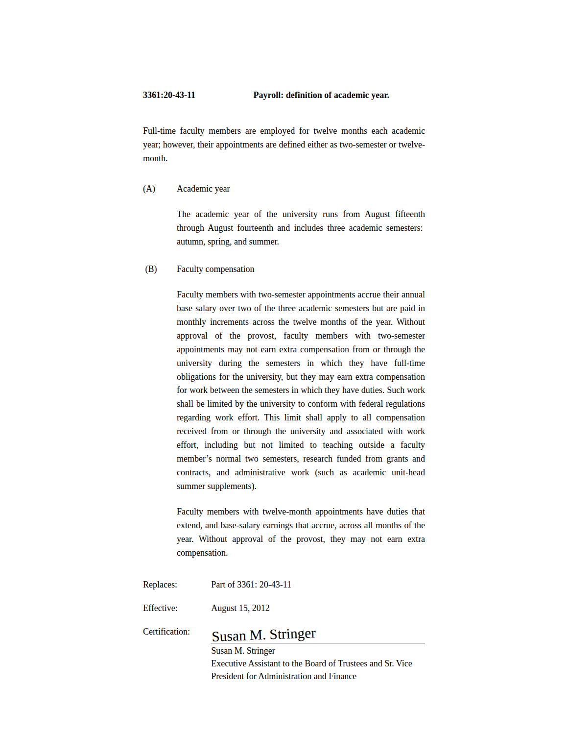3361:20-43-11 Payroll: definition of academic year.
Full-time faculty members are employed for twelve months each academic year; however, their appointments are defined either as two-semester or twelve-month.
(A) Academic year
The academic year of the university runs from August fifteenth through August fourteenth and includes three academic semesters: autumn, spring, and summer.
(B) Faculty compensation
Faculty members with two-semester appointments accrue their annual base salary over two of the three academic semesters but are paid in monthly increments across the twelve months of the year. Without approval of the provost, faculty members with two-semester appointments may not earn extra compensation from or through the university during the semesters in which they have full-time obligations for the university, but they may earn extra compensation for work between the semesters in which they have duties. Such work shall be limited by the university to conform with federal regulations regarding work effort. This limit shall apply to all compensation received from or through the university and associated with work effort, including but not limited to teaching outside a faculty member’s normal two semesters, research funded from grants and contracts, and administrative work (such as academic unit-head summer supplements).
Faculty members with twelve-month appointments have duties that extend, and base-salary earnings that accrue, across all months of the year. Without approval of the provost, they may not earn extra compensation.
Replaces:
Part of 3361: 20-43-11
Effective:
August 15, 2012
Certification:
Susan M. Stringer
Susan M. Stringer
Executive Assistant to the Board of Trustees and Sr. Vice
President for Administration and Finance